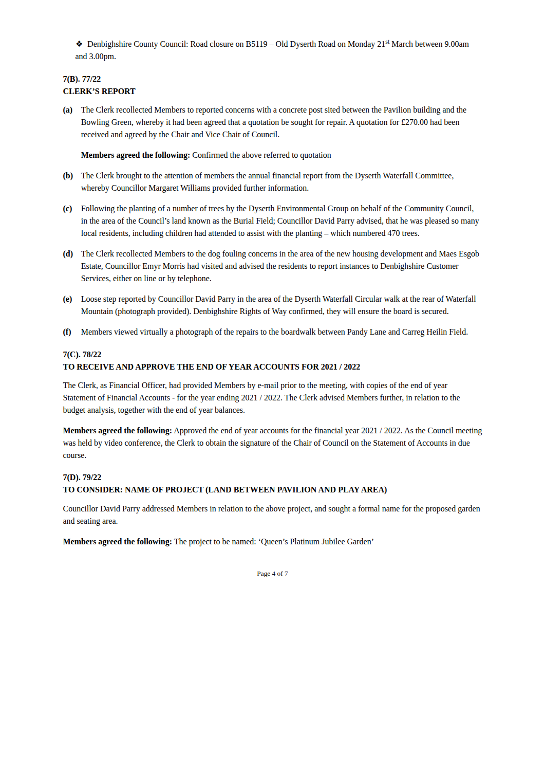Denbighshire County Council: Road closure on B5119 – Old Dyserth Road on Monday 21st March between 9.00am and 3.00pm.
7(B). 77/22
CLERK’S REPORT
(a) The Clerk recollected Members to reported concerns with a concrete post sited between the Pavilion building and the Bowling Green, whereby it had been agreed that a quotation be sought for repair. A quotation for £270.00 had been received and agreed by the Chair and Vice Chair of Council.
Members agreed the following: Confirmed the above referred to quotation
(b) The Clerk brought to the attention of members the annual financial report from the Dyserth Waterfall Committee, whereby Councillor Margaret Williams provided further information.
(c) Following the planting of a number of trees by the Dyserth Environmental Group on behalf of the Community Council, in the area of the Council’s land known as the Burial Field; Councillor David Parry advised, that he was pleased so many local residents, including children had attended to assist with the planting – which numbered 470 trees.
(d) The Clerk recollected Members to the dog fouling concerns in the area of the new housing development and Maes Esgob Estate, Councillor Emyr Morris had visited and advised the residents to report instances to Denbighshire Customer Services, either on line or by telephone.
(e) Loose step reported by Councillor David Parry in the area of the Dyserth Waterfall Circular walk at the rear of Waterfall Mountain (photograph provided). Denbighshire Rights of Way confirmed, they will ensure the board is secured.
(f) Members viewed virtually a photograph of the repairs to the boardwalk between Pandy Lane and Carreg Heilin Field.
7(C). 78/22
TO RECEIVE AND APPROVE THE END OF YEAR ACCOUNTS FOR 2021 / 2022
The Clerk, as Financial Officer, had provided Members by e-mail prior to the meeting, with copies of the end of year Statement of Financial Accounts - for the year ending 2021 / 2022. The Clerk advised Members further, in relation to the budget analysis, together with the end of year balances.
Members agreed the following: Approved the end of year accounts for the financial year 2021 / 2022. As the Council meeting was held by video conference, the Clerk to obtain the signature of the Chair of Council on the Statement of Accounts in due course.
7(D). 79/22
TO CONSIDER: NAME OF PROJECT (LAND BETWEEN PAVILION AND PLAY AREA)
Councillor David Parry addressed Members in relation to the above project, and sought a formal name for the proposed garden and seating area.
Members agreed the following: The project to be named: ‘Queen’s Platinum Jubilee Garden’
Page 4 of 7